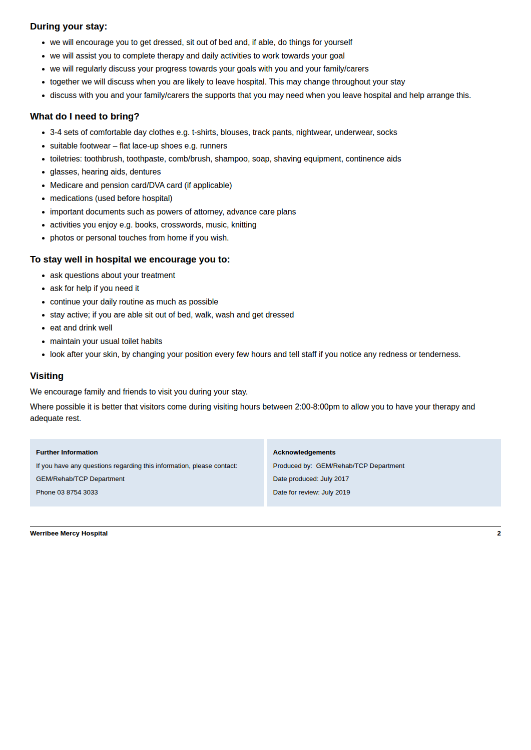During your stay:
we will encourage you to get dressed, sit out of bed and, if able, do things for yourself
we will assist you to complete therapy and daily activities to work towards your goal
we will regularly discuss your progress towards your goals with you and your family/carers
together we will discuss when you are likely to leave hospital. This may change throughout your stay
discuss with you and your family/carers the supports that you may need when you leave hospital and help arrange this.
What do I need to bring?
3-4 sets of comfortable day clothes e.g. t-shirts, blouses, track pants, nightwear, underwear, socks
suitable footwear – flat lace-up shoes e.g. runners
toiletries: toothbrush, toothpaste, comb/brush, shampoo, soap, shaving equipment, continence aids
glasses, hearing aids, dentures
Medicare and pension card/DVA card (if applicable)
medications (used before hospital)
important documents such as powers of attorney, advance care plans
activities you enjoy e.g. books, crosswords, music, knitting
photos or personal touches from home if you wish.
To stay well in hospital we encourage you to:
ask questions about your treatment
ask for help if you need it
continue your daily routine as much as possible
stay active; if you are able sit out of bed, walk, wash and get dressed
eat and drink well
maintain your usual toilet habits
look after your skin, by changing your position every few hours and tell staff if you notice any redness or tenderness.
Visiting
We encourage family and friends to visit you during your stay.
Where possible it is better that visitors come during visiting hours between 2:00-8:00pm to allow you to have your therapy and adequate rest.
| Further Information If you have any questions regarding this information, please contact: GEM/Rehab/TCP Department Phone 03 8754 3033 | Acknowledgements Produced by: GEM/Rehab/TCP Department Date produced: July 2017 Date for review: July 2019 |
Werribee Mercy Hospital 2